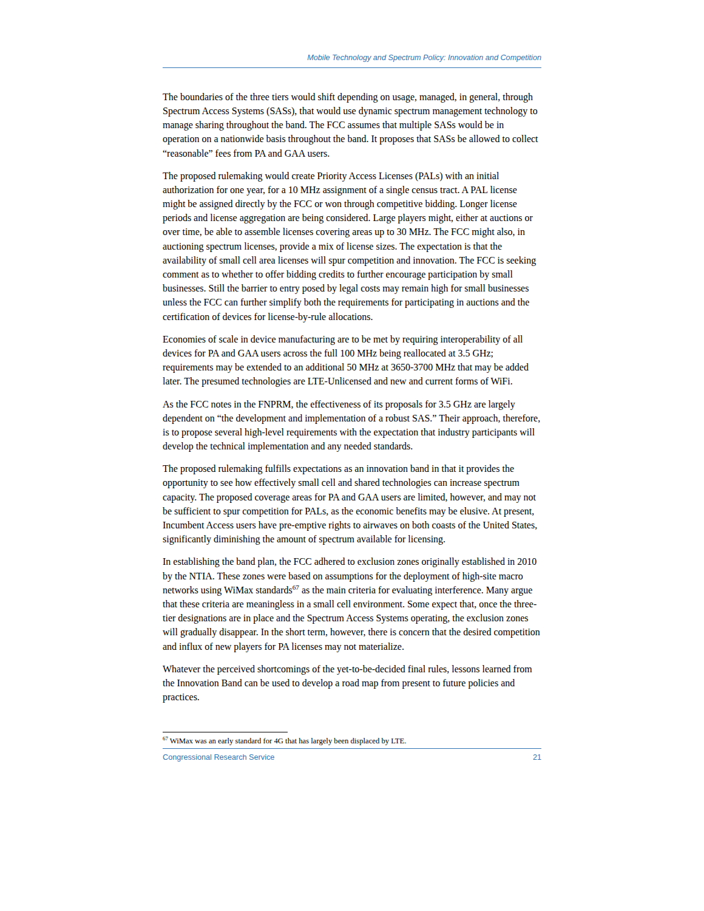Mobile Technology and Spectrum Policy: Innovation and Competition
The boundaries of the three tiers would shift depending on usage, managed, in general, through Spectrum Access Systems (SASs), that would use dynamic spectrum management technology to manage sharing throughout the band. The FCC assumes that multiple SASs would be in operation on a nationwide basis throughout the band. It proposes that SASs be allowed to collect “reasonable” fees from PA and GAA users.
The proposed rulemaking would create Priority Access Licenses (PALs) with an initial authorization for one year, for a 10 MHz assignment of a single census tract. A PAL license might be assigned directly by the FCC or won through competitive bidding. Longer license periods and license aggregation are being considered. Large players might, either at auctions or over time, be able to assemble licenses covering areas up to 30 MHz. The FCC might also, in auctioning spectrum licenses, provide a mix of license sizes. The expectation is that the availability of small cell area licenses will spur competition and innovation. The FCC is seeking comment as to whether to offer bidding credits to further encourage participation by small businesses. Still the barrier to entry posed by legal costs may remain high for small businesses unless the FCC can further simplify both the requirements for participating in auctions and the certification of devices for license-by-rule allocations.
Economies of scale in device manufacturing are to be met by requiring interoperability of all devices for PA and GAA users across the full 100 MHz being reallocated at 3.5 GHz; requirements may be extended to an additional 50 MHz at 3650-3700 MHz that may be added later. The presumed technologies are LTE-Unlicensed and new and current forms of WiFi.
As the FCC notes in the FNPRM, the effectiveness of its proposals for 3.5 GHz are largely dependent on “the development and implementation of a robust SAS.” Their approach, therefore, is to propose several high-level requirements with the expectation that industry participants will develop the technical implementation and any needed standards.
The proposed rulemaking fulfills expectations as an innovation band in that it provides the opportunity to see how effectively small cell and shared technologies can increase spectrum capacity. The proposed coverage areas for PA and GAA users are limited, however, and may not be sufficient to spur competition for PALs, as the economic benefits may be elusive. At present, Incumbent Access users have pre-emptive rights to airwaves on both coasts of the United States, significantly diminishing the amount of spectrum available for licensing.
In establishing the band plan, the FCC adhered to exclusion zones originally established in 2010 by the NTIA. These zones were based on assumptions for the deployment of high-site macro networks using WiMax standards67 as the main criteria for evaluating interference. Many argue that these criteria are meaningless in a small cell environment. Some expect that, once the three-tier designations are in place and the Spectrum Access Systems operating, the exclusion zones will gradually disappear. In the short term, however, there is concern that the desired competition and influx of new players for PA licenses may not materialize.
Whatever the perceived shortcomings of the yet-to-be-decided final rules, lessons learned from the Innovation Band can be used to develop a road map from present to future policies and practices.
67 WiMax was an early standard for 4G that has largely been displaced by LTE.
Congressional Research Service 21